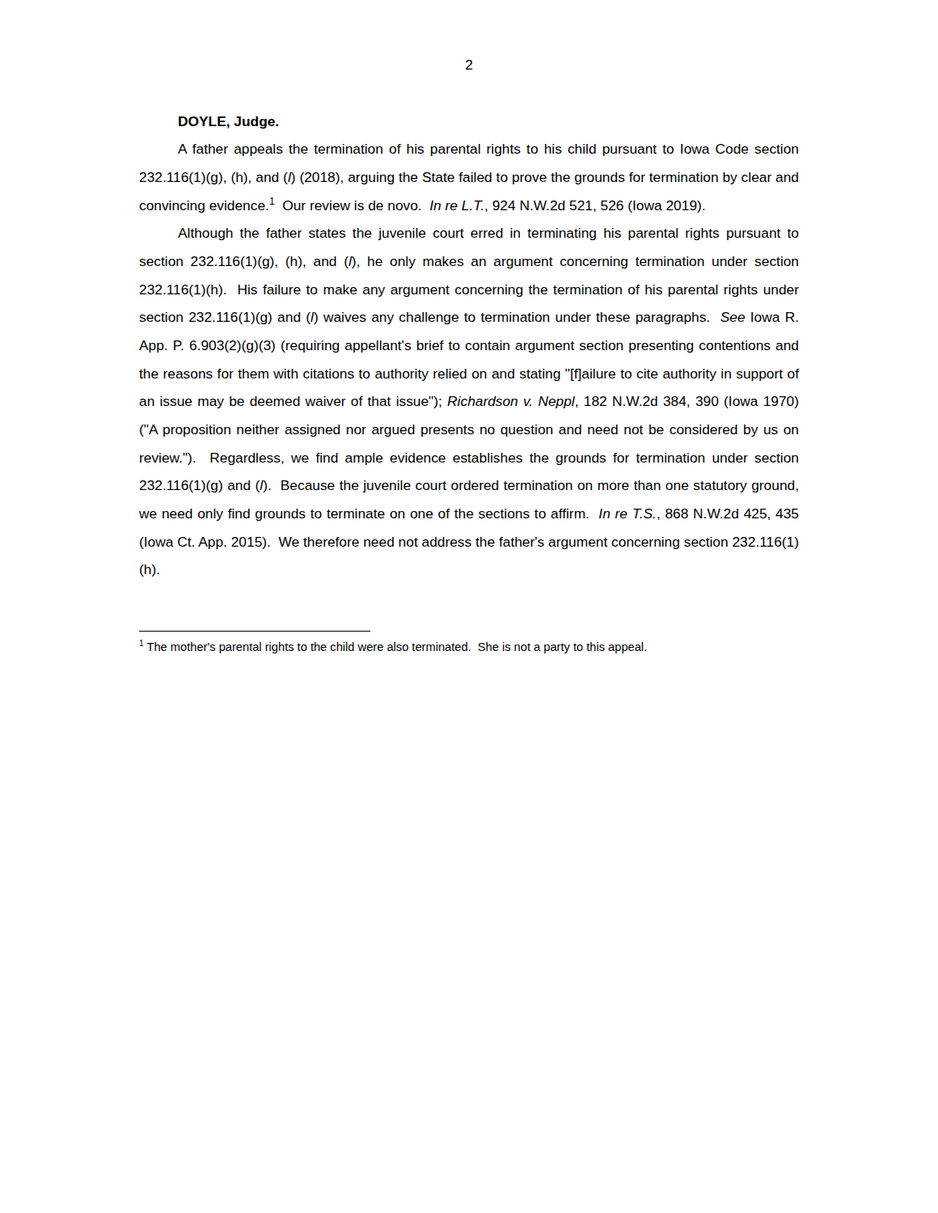2
DOYLE, Judge.
A father appeals the termination of his parental rights to his child pursuant to Iowa Code section 232.116(1)(g), (h), and (l) (2018), arguing the State failed to prove the grounds for termination by clear and convincing evidence.1 Our review is de novo. In re L.T., 924 N.W.2d 521, 526 (Iowa 2019).
Although the father states the juvenile court erred in terminating his parental rights pursuant to section 232.116(1)(g), (h), and (l), he only makes an argument concerning termination under section 232.116(1)(h). His failure to make any argument concerning the termination of his parental rights under section 232.116(1)(g) and (l) waives any challenge to termination under these paragraphs. See Iowa R. App. P. 6.903(2)(g)(3) (requiring appellant's brief to contain argument section presenting contentions and the reasons for them with citations to authority relied on and stating "[f]ailure to cite authority in support of an issue may be deemed waiver of that issue"); Richardson v. Neppl, 182 N.W.2d 384, 390 (Iowa 1970) ("A proposition neither assigned nor argued presents no question and need not be considered by us on review."). Regardless, we find ample evidence establishes the grounds for termination under section 232.116(1)(g) and (l). Because the juvenile court ordered termination on more than one statutory ground, we need only find grounds to terminate on one of the sections to affirm. In re T.S., 868 N.W.2d 425, 435 (Iowa Ct. App. 2015). We therefore need not address the father's argument concerning section 232.116(1)(h).
1 The mother's parental rights to the child were also terminated. She is not a party to this appeal.